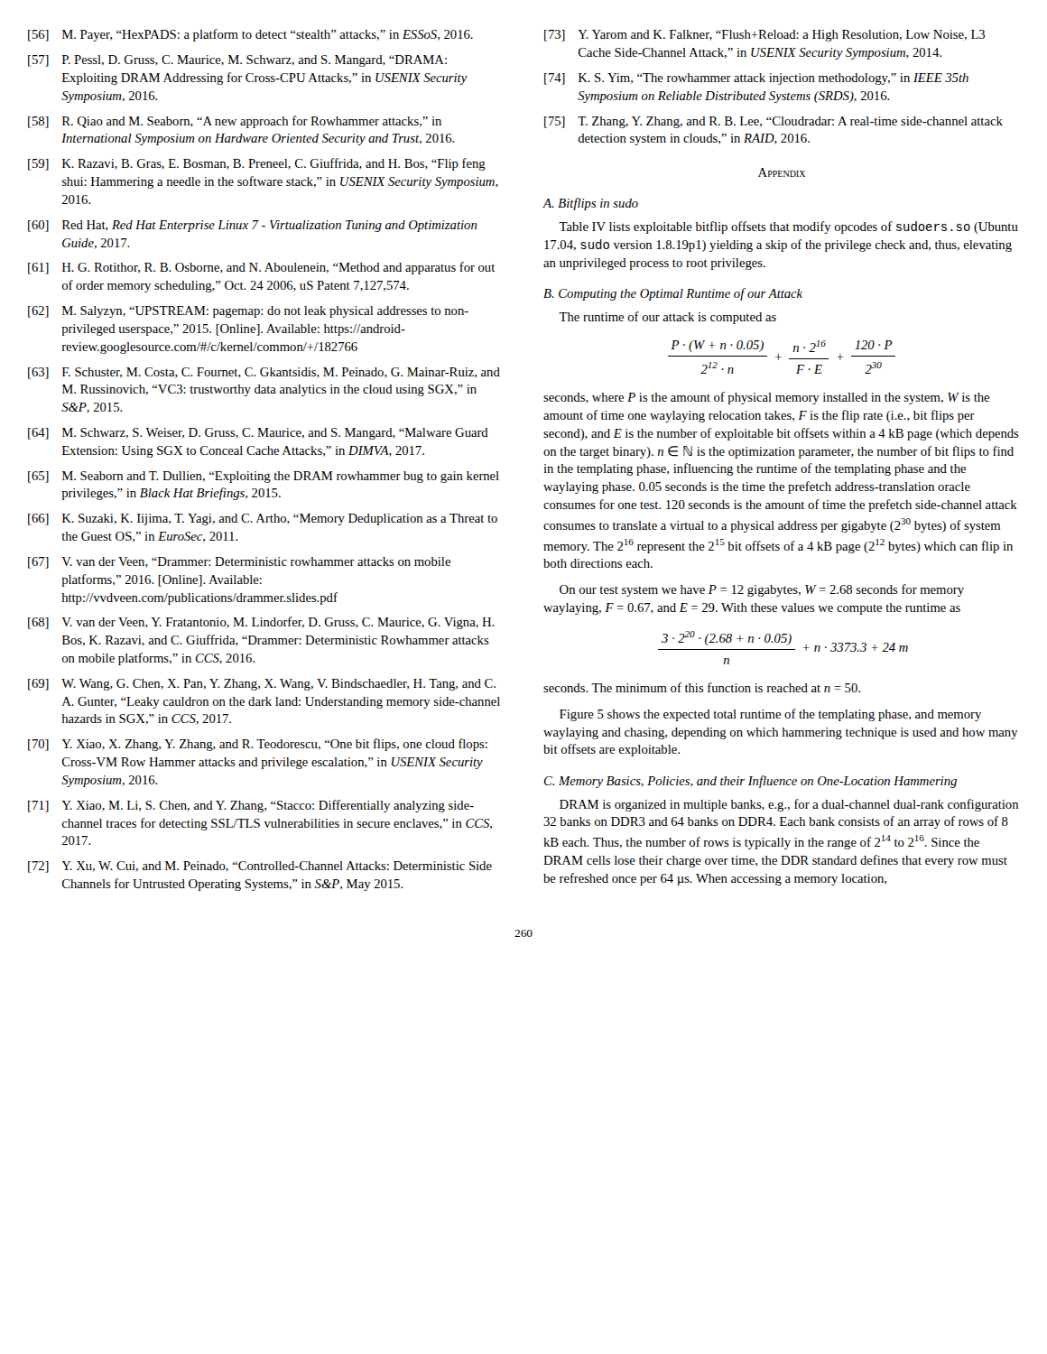[56] M. Payer, “HexPADS: a platform to detect “stealth” attacks,” in ESSoS, 2016.
[57] P. Pessl, D. Gruss, C. Maurice, M. Schwarz, and S. Mangard, “DRAMA: Exploiting DRAM Addressing for Cross-CPU Attacks,” in USENIX Security Symposium, 2016.
[58] R. Qiao and M. Seaborn, “A new approach for Rowhammer attacks,” in International Symposium on Hardware Oriented Security and Trust, 2016.
[59] K. Razavi, B. Gras, E. Bosman, B. Preneel, C. Giuffrida, and H. Bos, “Flip feng shui: Hammering a needle in the software stack,” in USENIX Security Symposium, 2016.
[60] Red Hat, Red Hat Enterprise Linux 7 - Virtualization Tuning and Optimization Guide, 2017.
[61] H. G. Rotithor, R. B. Osborne, and N. Aboulenein, “Method and apparatus for out of order memory scheduling,” Oct. 24 2006, uS Patent 7,127,574.
[62] M. Salyzyn, “UPSTREAM: pagemap: do not leak physical addresses to non-privileged userspace,” 2015. [Online]. Available: https://android-review.googlesource.com/#/c/kernel/common/+/182766
[63] F. Schuster, M. Costa, C. Fournet, C. Gkantsidis, M. Peinado, G. Mainar-Ruiz, and M. Russinovich, “VC3: trustworthy data analytics in the cloud using SGX,” in S&P, 2015.
[64] M. Schwarz, S. Weiser, D. Gruss, C. Maurice, and S. Mangard, “Malware Guard Extension: Using SGX to Conceal Cache Attacks,” in DIMVA, 2017.
[65] M. Seaborn and T. Dullien, “Exploiting the DRAM rowhammer bug to gain kernel privileges,” in Black Hat Briefings, 2015.
[66] K. Suzaki, K. Iijima, T. Yagi, and C. Artho, “Memory Deduplication as a Threat to the Guest OS,” in EuroSec, 2011.
[67] V. van der Veen, “Drammer: Deterministic rowhammer attacks on mobile platforms,” 2016. [Online]. Available: http://vvdveen.com/publications/drammer.slides.pdf
[68] V. van der Veen, Y. Fratantonio, M. Lindorfer, D. Gruss, C. Maurice, G. Vigna, H. Bos, K. Razavi, and C. Giuffrida, “Drammer: Deterministic Rowhammer attacks on mobile platforms,” in CCS, 2016.
[69] W. Wang, G. Chen, X. Pan, Y. Zhang, X. Wang, V. Bindschaedler, H. Tang, and C. A. Gunter, “Leaky cauldron on the dark land: Understanding memory side-channel hazards in SGX,” in CCS, 2017.
[70] Y. Xiao, X. Zhang, Y. Zhang, and R. Teodorescu, “One bit flips, one cloud flops: Cross-VM Row Hammer attacks and privilege escalation,” in USENIX Security Symposium, 2016.
[71] Y. Xiao, M. Li, S. Chen, and Y. Zhang, “Stacco: Differentially analyzing side-channel traces for detecting SSL/TLS vulnerabilities in secure enclaves,” in CCS, 2017.
[72] Y. Xu, W. Cui, and M. Peinado, “Controlled-Channel Attacks: Deterministic Side Channels for Untrusted Operating Systems,” in S&P, May 2015.
[73] Y. Yarom and K. Falkner, “Flush+Reload: a High Resolution, Low Noise, L3 Cache Side-Channel Attack,” in USENIX Security Symposium, 2014.
[74] K. S. Yim, “The rowhammer attack injection methodology,” in IEEE 35th Symposium on Reliable Distributed Systems (SRDS), 2016.
[75] T. Zhang, Y. Zhang, and R. B. Lee, “Cloudradar: A real-time side-channel attack detection system in clouds,” in RAID, 2016.
Appendix
A. Bitflips in sudo
Table IV lists exploitable bitflip offsets that modify opcodes of sudoers.so (Ubuntu 17.04, sudo version 1.8.19p1) yielding a skip of the privilege check and, thus, elevating an unprivileged process to root privileges.
B. Computing the Optimal Runtime of our Attack
The runtime of our attack is computed as
P · (W + n · 0.05) 212 · n + n · 216 F · E + 120 · P 230
seconds, where P is the amount of physical memory installed in the system, W is the amount of time one waylaying relocation takes, F is the flip rate (i.e., bit flips per second), and E is the number of exploitable bit offsets within a 4 kB page (which depends on the target binary). n ∈ ℕ is the optimization parameter, the number of bit flips to find in the templating phase, influencing the runtime of the templating phase and the waylaying phase. 0.05 seconds is the time the prefetch address-translation oracle consumes for one test. 120 seconds is the amount of time the prefetch side-channel attack consumes to translate a virtual to a physical address per gigabyte (230 bytes) of system memory. The 216 represent the 215 bit offsets of a 4 kB page (212 bytes) which can flip in both directions each.
On our test system we have P = 12 gigabytes, W = 2.68 seconds for memory waylaying, F = 0.67, and E = 29. With these values we compute the runtime as
3 · 220 · (2.68 + n · 0.05) n + n · 3373.3 + 24 m
seconds. The minimum of this function is reached at n = 50.
Figure 5 shows the expected total runtime of the templating phase, and memory waylaying and chasing, depending on which hammering technique is used and how many bit offsets are exploitable.
C. Memory Basics, Policies, and their Influence on One-Location Hammering
DRAM is organized in multiple banks, e.g., for a dual-channel dual-rank configuration 32 banks on DDR3 and 64 banks on DDR4. Each bank consists of an array of rows of 8 kB each. Thus, the number of rows is typically in the range of 214 to 216. Since the DRAM cells lose their charge over time, the DDR standard defines that every row must be refreshed once per 64 µs. When accessing a memory location,
260